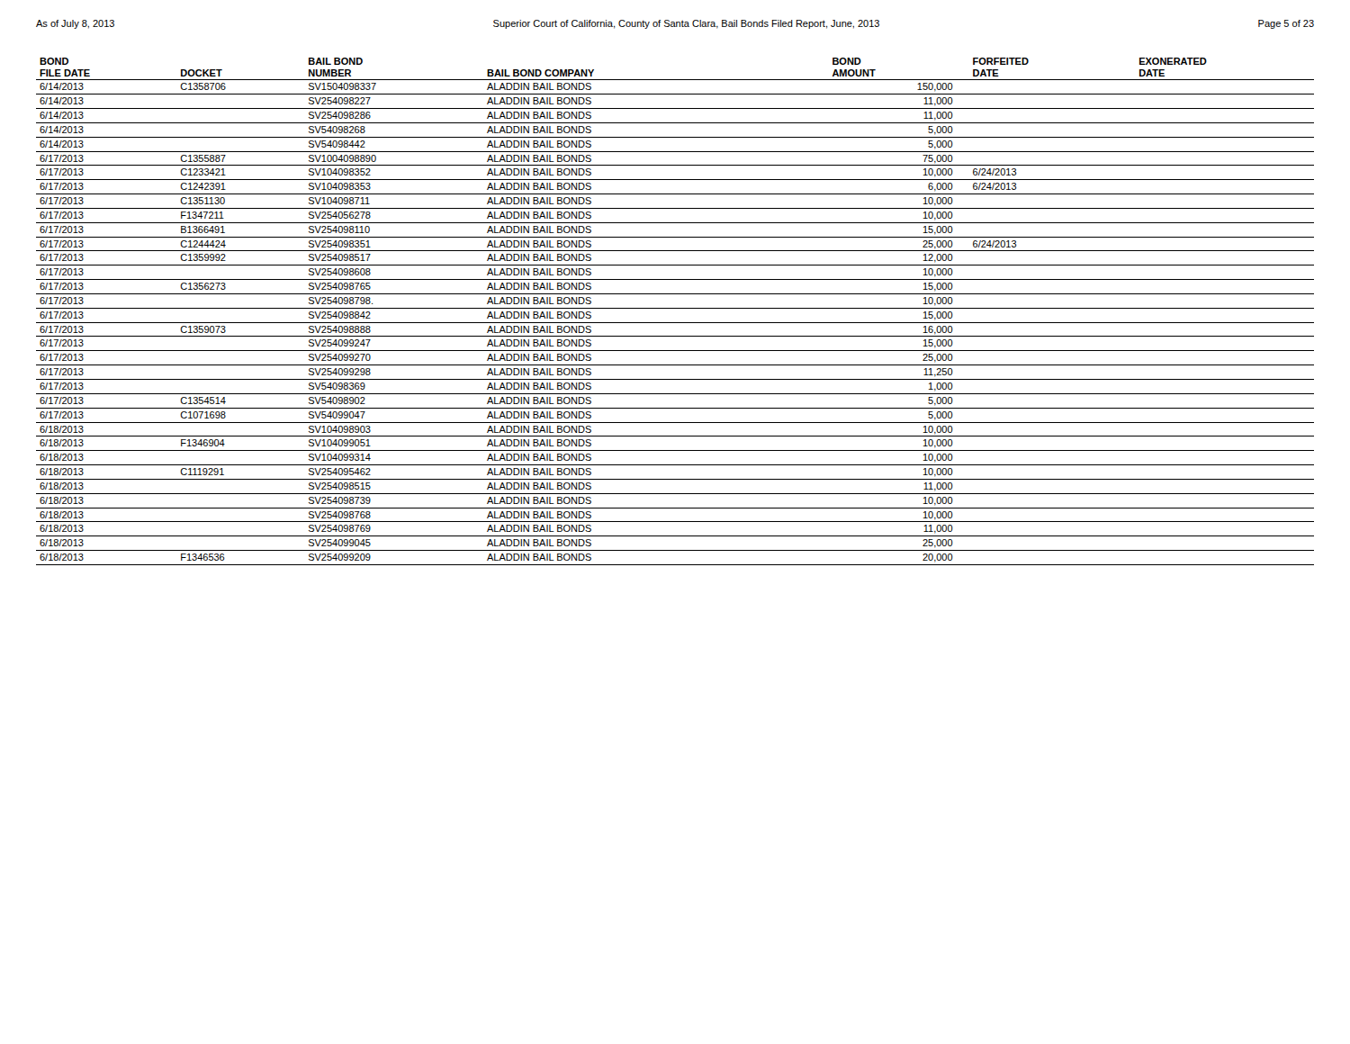As of July 8, 2013
Superior Court of California, County of Santa Clara, Bail Bonds Filed Report, June, 2013
Page 5 of 23
| BOND FILE DATE | DOCKET | BAIL BOND NUMBER | BAIL BOND COMPANY | BOND AMOUNT | FORFEITED DATE | EXONERATED DATE |
| --- | --- | --- | --- | --- | --- | --- |
| 6/14/2013 | C1358706 | SV1504098337 | ALADDIN BAIL BONDS | 150,000 | | |
| 6/14/2013 | | SV254098227 | ALADDIN BAIL BONDS | 11,000 | | |
| 6/14/2013 | | SV254098286 | ALADDIN BAIL BONDS | 11,000 | | |
| 6/14/2013 | | SV54098268 | ALADDIN BAIL BONDS | 5,000 | | |
| 6/14/2013 | | SV54098442 | ALADDIN BAIL BONDS | 5,000 | | |
| 6/17/2013 | C1355887 | SV1004098890 | ALADDIN BAIL BONDS | 75,000 | | |
| 6/17/2013 | C1233421 | SV104098352 | ALADDIN BAIL BONDS | 10,000 | 6/24/2013 | |
| 6/17/2013 | C1242391 | SV104098353 | ALADDIN BAIL BONDS | 6,000 | 6/24/2013 | |
| 6/17/2013 | C1351130 | SV104098711 | ALADDIN BAIL BONDS | 10,000 | | |
| 6/17/2013 | F1347211 | SV254056278 | ALADDIN BAIL BONDS | 10,000 | | |
| 6/17/2013 | B1366491 | SV254098110 | ALADDIN BAIL BONDS | 15,000 | | |
| 6/17/2013 | C1244424 | SV254098351 | ALADDIN BAIL BONDS | 25,000 | 6/24/2013 | |
| 6/17/2013 | C1359992 | SV254098517 | ALADDIN BAIL BONDS | 12,000 | | |
| 6/17/2013 | | SV254098608 | ALADDIN BAIL BONDS | 10,000 | | |
| 6/17/2013 | C1356273 | SV254098765 | ALADDIN BAIL BONDS | 15,000 | | |
| 6/17/2013 | | SV254098798. | ALADDIN BAIL BONDS | 10,000 | | |
| 6/17/2013 | | SV254098842 | ALADDIN BAIL BONDS | 15,000 | | |
| 6/17/2013 | C1359073 | SV254098888 | ALADDIN BAIL BONDS | 16,000 | | |
| 6/17/2013 | | SV254099247 | ALADDIN BAIL BONDS | 15,000 | | |
| 6/17/2013 | | SV254099270 | ALADDIN BAIL BONDS | 25,000 | | |
| 6/17/2013 | | SV254099298 | ALADDIN BAIL BONDS | 11,250 | | |
| 6/17/2013 | | SV54098369 | ALADDIN BAIL BONDS | 1,000 | | |
| 6/17/2013 | C1354514 | SV54098902 | ALADDIN BAIL BONDS | 5,000 | | |
| 6/17/2013 | C1071698 | SV54099047 | ALADDIN BAIL BONDS | 5,000 | | |
| 6/18/2013 | | SV104098903 | ALADDIN BAIL BONDS | 10,000 | | |
| 6/18/2013 | F1346904 | SV104099051 | ALADDIN BAIL BONDS | 10,000 | | |
| 6/18/2013 | | SV104099314 | ALADDIN BAIL BONDS | 10,000 | | |
| 6/18/2013 | C1119291 | SV254095462 | ALADDIN BAIL BONDS | 10,000 | | |
| 6/18/2013 | | SV254098515 | ALADDIN BAIL BONDS | 11,000 | | |
| 6/18/2013 | | SV254098739 | ALADDIN BAIL BONDS | 10,000 | | |
| 6/18/2013 | | SV254098768 | ALADDIN BAIL BONDS | 10,000 | | |
| 6/18/2013 | | SV254098769 | ALADDIN BAIL BONDS | 11,000 | | |
| 6/18/2013 | | SV254099045 | ALADDIN BAIL BONDS | 25,000 | | |
| 6/18/2013 | F1346536 | SV254099209 | ALADDIN BAIL BONDS | 20,000 | | |